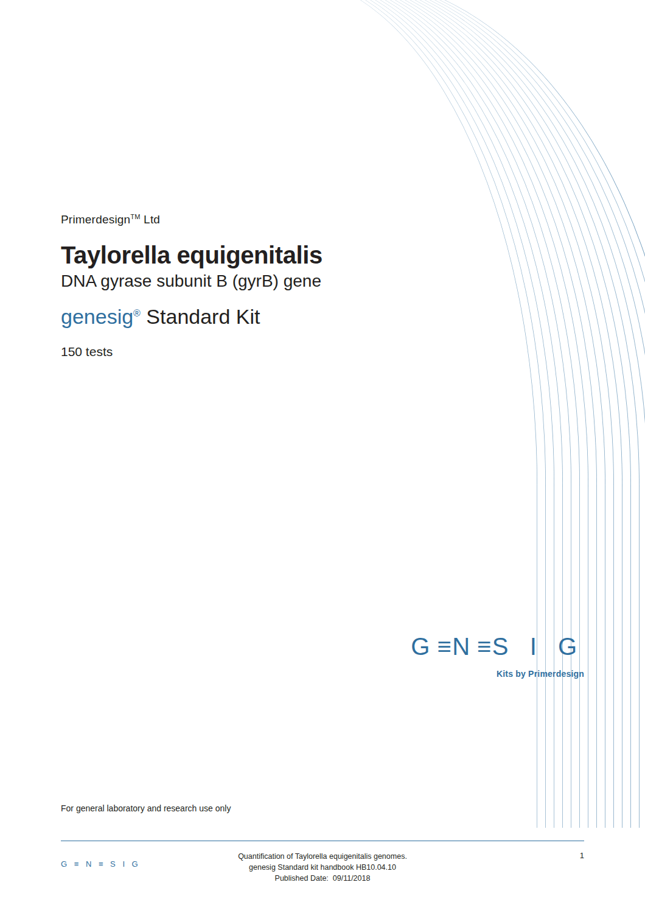PrimerdesignTM Ltd
Taylorella equigenitalis
DNA gyrase subunit B (gyrB) gene
genesig® Standard Kit
150 tests
G≡N≡S I G
Kits by Primerdesign
For general laboratory and research use only
G ≡ N ≡ S I G
Quantification of Taylorella equigenitalis genomes.
genesig Standard kit handbook HB10.04.10
Published Date: 09/11/2018
1